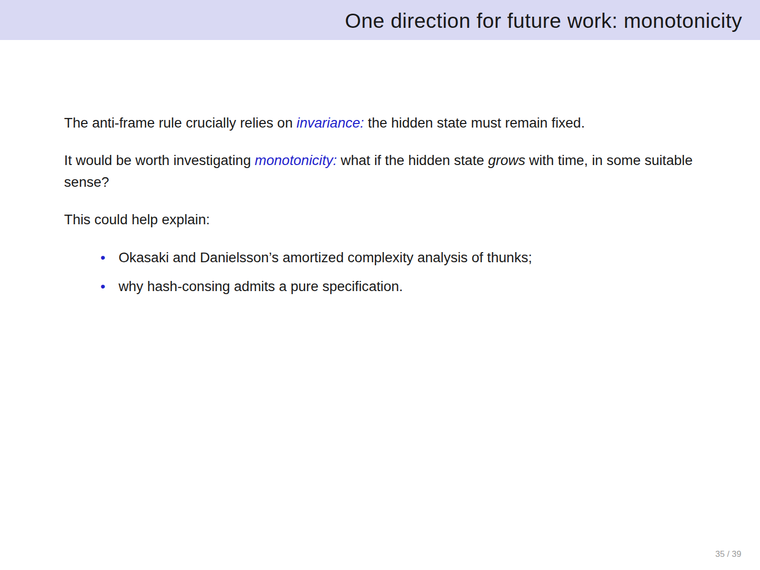One direction for future work: monotonicity
The anti-frame rule crucially relies on invariance: the hidden state must remain fixed.
It would be worth investigating monotonicity: what if the hidden state grows with time, in some suitable sense?
This could help explain:
Okasaki and Danielsson’s amortized complexity analysis of thunks;
why hash-consing admits a pure specification.
35 / 39